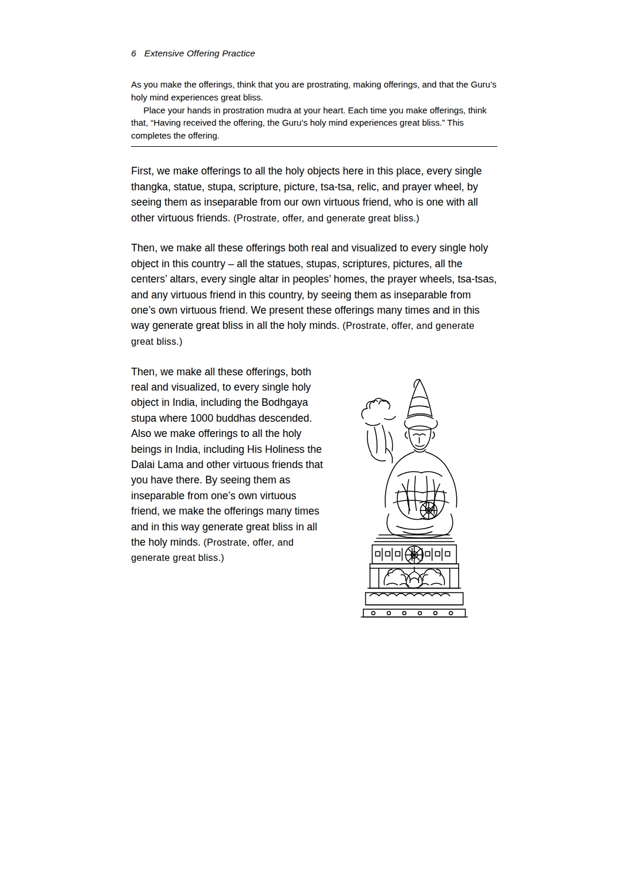6 Extensive Offering Practice
As you make the offerings, think that you are prostrating, making offerings, and that the Guru’s holy mind experiences great bliss.
Place your hands in prostration mudra at your heart. Each time you make offerings, think that, “Having received the offering, the Guru’s holy mind experiences great bliss.” This completes the offering.
First, we make offerings to all the holy objects here in this place, every single thangka, statue, stupa, scripture, picture, tsa-tsa, relic, and prayer wheel, by seeing them as inseparable from our own virtuous friend, who is one with all other virtuous friends. (Prostrate, offer, and generate great bliss.)
Then, we make all these offerings both real and visualized to every single holy object in this country – all the statues, stupas, scriptures, pictures, all the centers’ altars, every single altar in peoples’ homes, the prayer wheels, tsa-tsas, and any virtuous friend in this country, by seeing them as inseparable from one’s own virtuous friend. We present these offerings many times and in this way generate great bliss in all the holy minds. (Prostrate, offer, and generate great bliss.)
Then, we make all these offerings, both real and visualized, to every single holy object in India, including the Bodhgaya stupa where 1000 buddhas descended. Also we make offerings to all the holy beings in India, including His Holiness the Dalai Lama and other virtuous friends that you have there. By seeing them as inseparable from one’s own virtuous friend, we make the offerings many times and in this way generate great bliss in all the holy minds. (Prostrate, offer, and generate great bliss.)